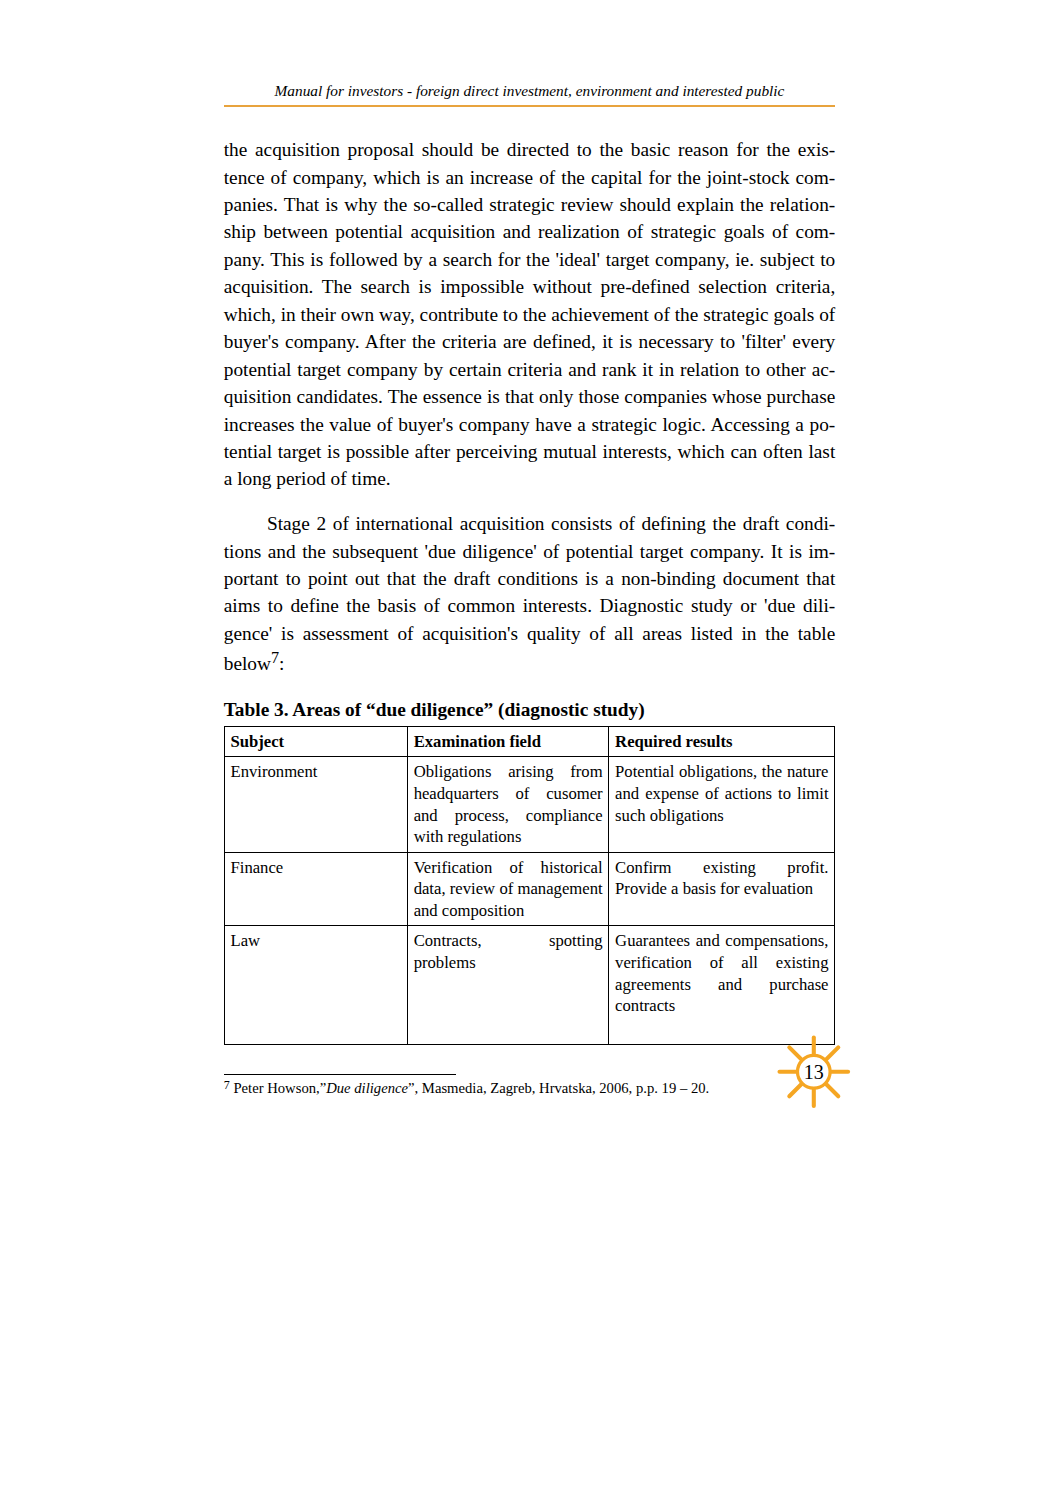Manual for investors - foreign direct investment, environment and interested public
the acquisition proposal should be directed to the basic reason for the existence of company, which is an increase of the capital for the joint-stock companies. That is why the so-called strategic review should explain the relationship between potential acquisition and realization of strategic goals of company. This is followed by a search for the 'ideal' target company, ie. subject to acquisition. The search is impossible without pre-defined selection criteria, which, in their own way, contribute to the achievement of the strategic goals of buyer's company. After the criteria are defined, it is necessary to 'filter' every potential target company by certain criteria and rank it in relation to other acquisition candidates. The essence is that only those companies whose purchase increases the value of buyer's company have a strategic logic. Accessing a potential target is possible after perceiving mutual interests, which can often last a long period of time.
Stage 2 of international acquisition consists of defining the draft conditions and the subsequent 'due diligence' of potential target company. It is important to point out that the draft conditions is a non-binding document that aims to define the basis of common interests. Diagnostic study or 'due diligence' is assessment of acquisition's quality of all areas listed in the table below7:
Table 3. Areas of “due diligence” (diagnostic study)
| Subject | Examination field | Required results |
| --- | --- | --- |
| Environment | Obligations arising from headquarters of cusomer and process, compliance with regulations | Potential obligations, the nature and expense of actions to limit such obligations |
| Finance | Verification of historical data, review of management and composition | Confirm existing profit. Provide a basis for evaluation |
| Law | Contracts, spotting problems | Guarantees and compensations, verification of all existing agreements and purchase contracts |
7 Peter Howson,”Due diligence”, Masmedia, Zagreb, Hrvatska, 2006, p.p. 19 – 20.
13